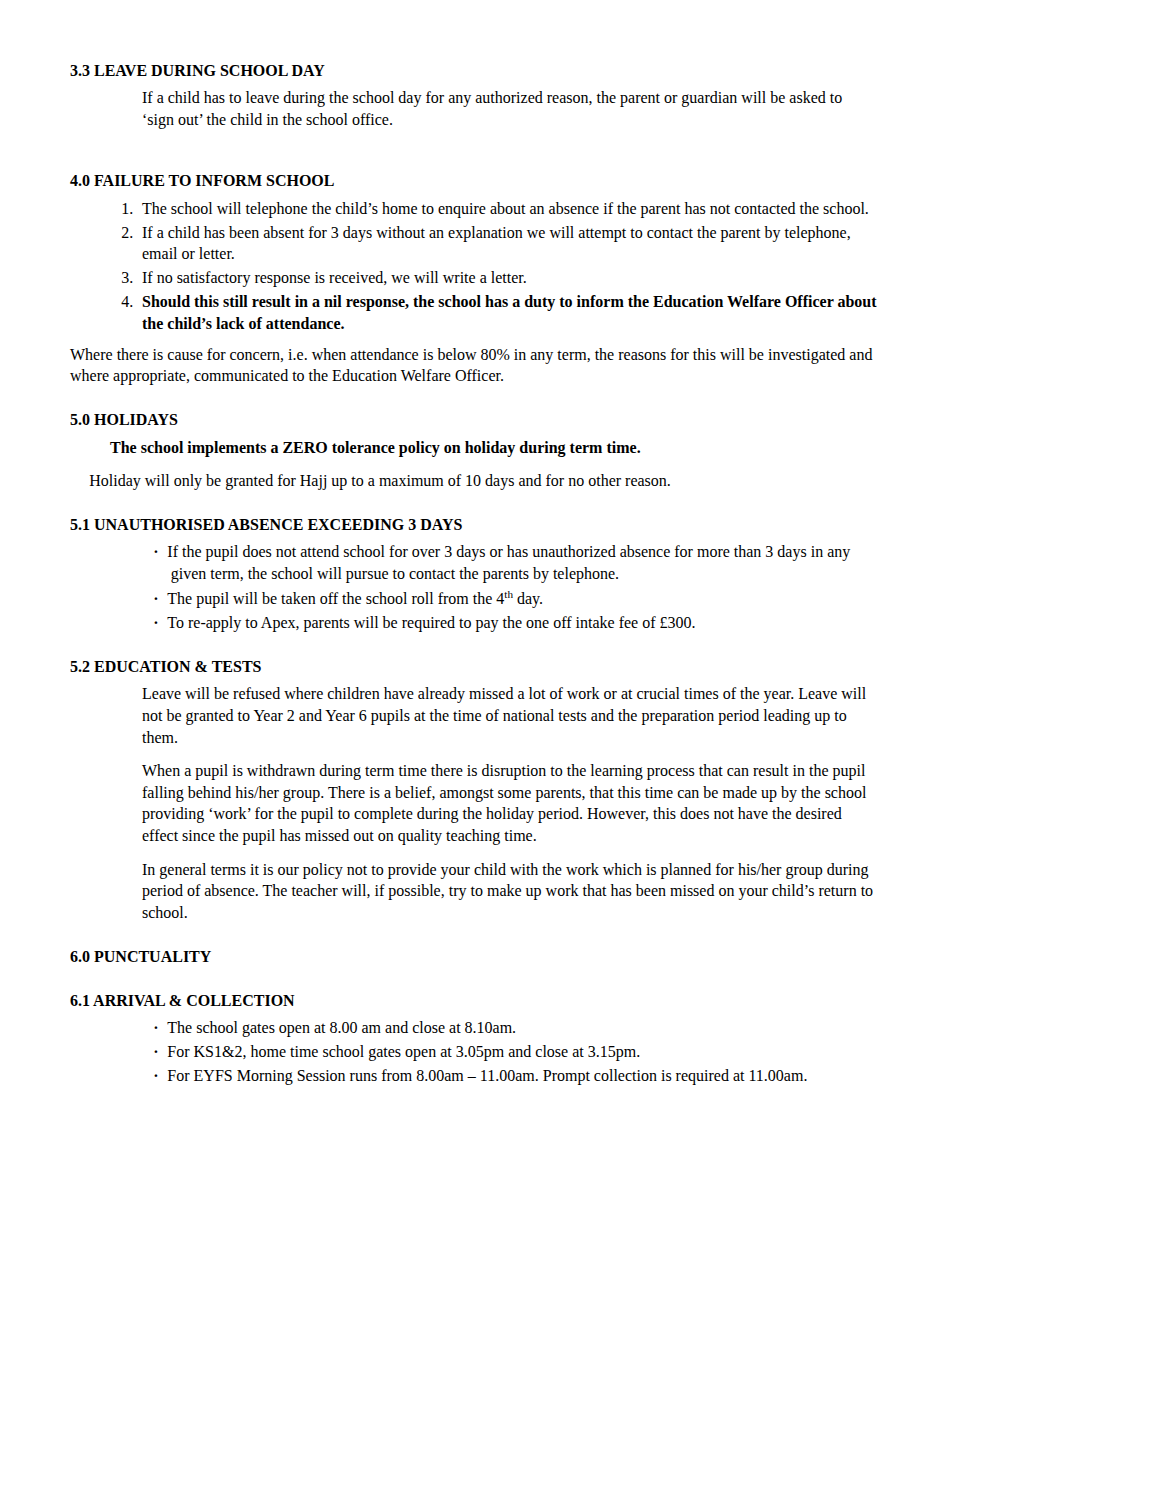3.3 LEAVE DURING SCHOOL DAY
If a child has to leave during the school day for any authorized reason, the parent or guardian will be asked to ‘sign out’ the child in the school office.
4.0 FAILURE TO INFORM SCHOOL
The school will telephone the child’s home to enquire about an absence if the parent has not contacted the school.
If a child has been absent for 3 days without an explanation we will attempt to contact the parent by telephone, email or letter.
If no satisfactory response is received, we will write a letter.
Should this still result in a nil response, the school has a duty to inform the Education Welfare Officer about the child’s lack of attendance.
Where there is cause for concern, i.e. when attendance is below 80% in any term, the reasons for this will be investigated and where appropriate, communicated to the Education Welfare Officer.
5.0 HOLIDAYS
The school implements a ZERO tolerance policy on holiday during term time.
Holiday will only be granted for Hajj up to a maximum of 10 days and for no other reason.
5.1 UNAUTHORISED ABSENCE EXCEEDING 3 DAYS
If the pupil does not attend school for over 3 days or has unauthorized absence for more than 3 days in any given term, the school will pursue to contact the parents by telephone.
The pupil will be taken off the school roll from the 4th day.
To re-apply to Apex, parents will be required to pay the one off intake fee of £300.
5.2 EDUCATION & TESTS
Leave will be refused where children have already missed a lot of work or at crucial times of the year. Leave will not be granted to Year 2 and Year 6 pupils at the time of national tests and the preparation period leading up to them.
When a pupil is withdrawn during term time there is disruption to the learning process that can result in the pupil falling behind his/her group. There is a belief, amongst some parents, that this time can be made up by the school providing ‘work’ for the pupil to complete during the holiday period. However, this does not have the desired effect since the pupil has missed out on quality teaching time.
In general terms it is our policy not to provide your child with the work which is planned for his/her group during period of absence. The teacher will, if possible, try to make up work that has been missed on your child’s return to school.
6.0 PUNCTUALITY
6.1 ARRIVAL & COLLECTION
The school gates open at 8.00 am and close at 8.10am.
For KS1&2, home time school gates open at 3.05pm and close at 3.15pm.
For EYFS Morning Session runs from 8.00am – 11.00am. Prompt collection is required at 11.00am.